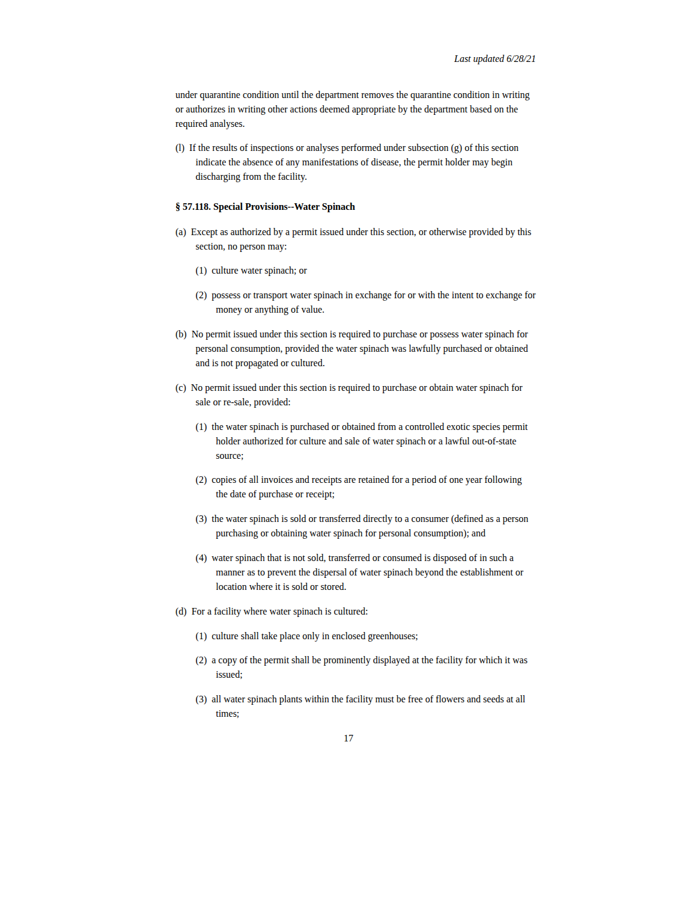Last updated 6/28/21
under quarantine condition until the department removes the quarantine condition in writing or authorizes in writing other actions deemed appropriate by the department based on the required analyses.
(l) If the results of inspections or analyses performed under subsection (g) of this section indicate the absence of any manifestations of disease, the permit holder may begin discharging from the facility.
§ 57.118. Special Provisions--Water Spinach
(a) Except as authorized by a permit issued under this section, or otherwise provided by this section, no person may:
(1) culture water spinach; or
(2) possess or transport water spinach in exchange for or with the intent to exchange for money or anything of value.
(b) No permit issued under this section is required to purchase or possess water spinach for personal consumption, provided the water spinach was lawfully purchased or obtained and is not propagated or cultured.
(c) No permit issued under this section is required to purchase or obtain water spinach for sale or re-sale, provided:
(1) the water spinach is purchased or obtained from a controlled exotic species permit holder authorized for culture and sale of water spinach or a lawful out-of-state source;
(2) copies of all invoices and receipts are retained for a period of one year following the date of purchase or receipt;
(3) the water spinach is sold or transferred directly to a consumer (defined as a person purchasing or obtaining water spinach for personal consumption); and
(4) water spinach that is not sold, transferred or consumed is disposed of in such a manner as to prevent the dispersal of water spinach beyond the establishment or location where it is sold or stored.
(d) For a facility where water spinach is cultured:
(1) culture shall take place only in enclosed greenhouses;
(2) a copy of the permit shall be prominently displayed at the facility for which it was issued;
(3) all water spinach plants within the facility must be free of flowers and seeds at all times;
17